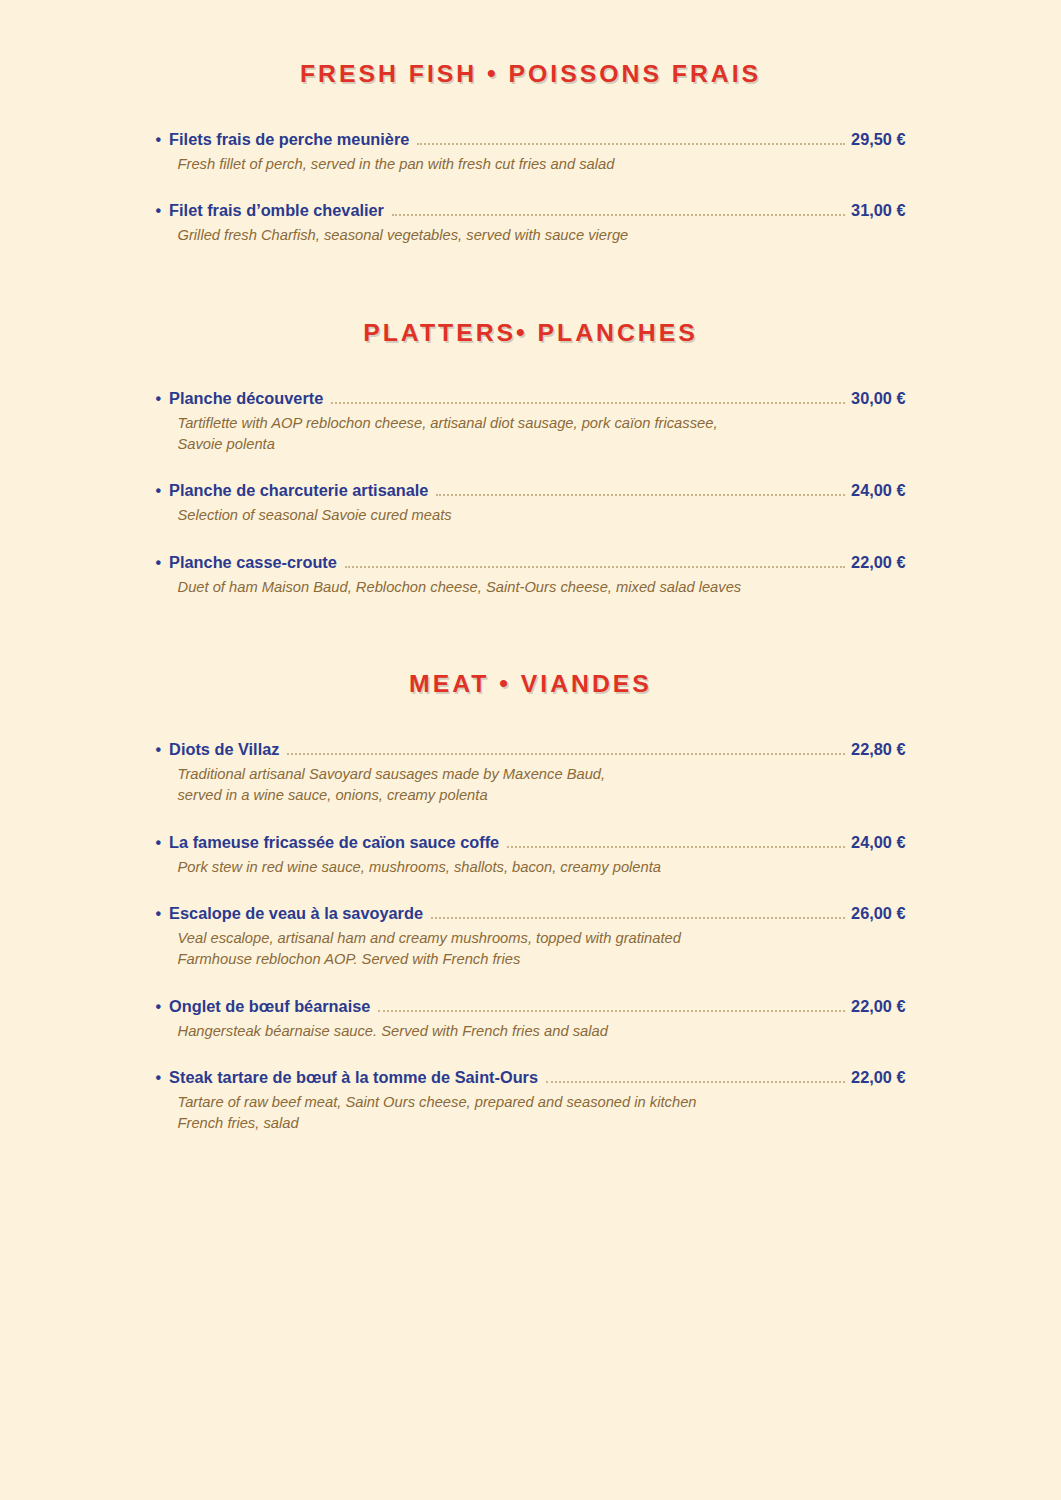Fresh fish • Poissons frais
• Filets frais de perche meunière 29,50 €
Fresh fillet of perch, served in the pan with fresh cut fries and salad
• Filet frais d’omble chevalier 31,00 €
Grilled fresh Charfish, seasonal vegetables, served with sauce vierge
Platters• Planches
• Planche découverte 30,00 €
Tartiflette with AOP reblochon cheese, artisanal diot sausage, pork caïon fricassee, Savoie polenta
• Planche de charcuterie artisanale 24,00 €
Selection of seasonal Savoie cured meats
• Planche casse-croute 22,00 €
Duet of ham Maison Baud, Reblochon cheese, Saint-Ours cheese, mixed salad leaves
Meat • Viandes
• Diots de Villaz 22,80 €
Traditional artisanal Savoyard sausages made by Maxence Baud,
served in a wine sauce, onions, creamy polenta
• La fameuse fricassée de caïon sauce coffe 24,00 €
Pork stew in red wine sauce, mushrooms, shallots, bacon, creamy polenta
• Escalope de veau à la savoyarde 26,00 €
Veal escalope, artisanal ham and creamy mushrooms, topped with gratinated
Farmhouse reblochon AOP. Served with French fries
• Onglet de bœuf béarnaise 22,00 €
Hangersteak béarnaise sauce. Served with French fries and salad
• Steak tartare de bœuf à la tomme de Saint-Ours 22,00 €
Tartare of raw beef meat, Saint Ours cheese, prepared and seasoned in kitchen
French fries, salad